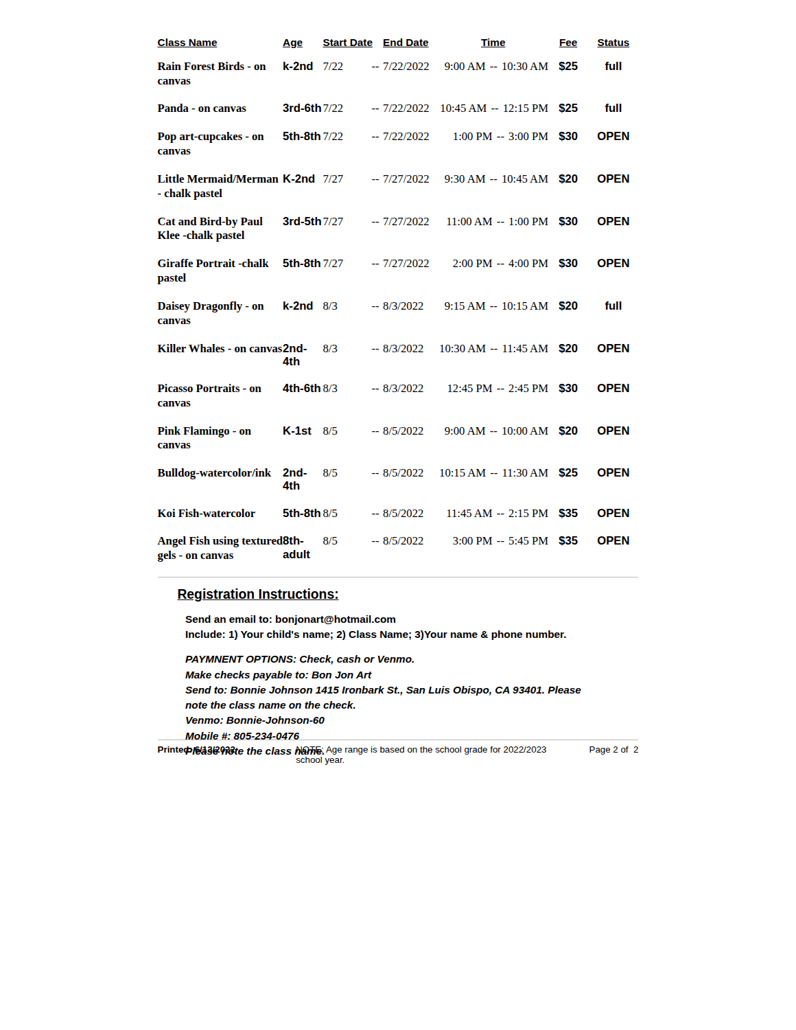| Class Name | Age | Start Date | | End Date | Time | Fee | Status |
| --- | --- | --- | --- | --- | --- | --- | --- |
| Rain Forest Birds - on canvas | k-2nd | 7/22 | -- | 7/22/2022 | 9:00 AM -- 10:30 AM | $25 | full |
| Panda - on canvas | 3rd-6th | 7/22 | -- | 7/22/2022 | 10:45 AM -- 12:15 PM | $25 | full |
| Pop art-cupcakes - on canvas | 5th-8th | 7/22 | -- | 7/22/2022 | 1:00 PM -- 3:00 PM | $30 | OPEN |
| Little Mermaid/Merman - chalk pastel | K-2nd | 7/27 | -- | 7/27/2022 | 9:30 AM -- 10:45 AM | $20 | OPEN |
| Cat and Bird-by Paul Klee -chalk pastel | 3rd-5th | 7/27 | -- | 7/27/2022 | 11:00 AM -- 1:00 PM | $30 | OPEN |
| Giraffe Portrait -chalk pastel | 5th-8th | 7/27 | -- | 7/27/2022 | 2:00 PM -- 4:00 PM | $30 | OPEN |
| Daisey Dragonfly - on canvas | k-2nd | 8/3 | -- | 8/3/2022 | 9:15 AM -- 10:15 AM | $20 | full |
| Killer Whales - on canvas | 2nd-4th | 8/3 | -- | 8/3/2022 | 10:30 AM -- 11:45 AM | $20 | OPEN |
| Picasso Portraits - on canvas | 4th-6th | 8/3 | -- | 8/3/2022 | 12:45 PM -- 2:45 PM | $30 | OPEN |
| Pink Flamingo - on canvas | K-1st | 8/5 | -- | 8/5/2022 | 9:00 AM -- 10:00 AM | $20 | OPEN |
| Bulldog-watercolor/ink | 2nd-4th | 8/5 | -- | 8/5/2022 | 10:15 AM -- 11:30 AM | $25 | OPEN |
| Koi Fish-watercolor | 5th-8th | 8/5 | -- | 8/5/2022 | 11:45 AM -- 2:15 PM | $35 | OPEN |
| Angel Fish using textured gels - on canvas | 8th- adult | 8/5 | -- | 8/5/2022 | 3:00 PM -- 5:45 PM | $35 | OPEN |
Registration Instructions:
Send an email to: bonjonart@hotmail.com
Include: 1) Your child's name; 2) Class Name; 3)Your name & phone number.
PAYMNENT OPTIONS: Check, cash or Venmo.
Make checks payable to: Bon Jon Art
Send to: Bonnie Johnson 1415 Ironbark St., San Luis Obispo, CA 93401. Please
note the class name on the check.
Venmo: Bonnie-Johnson-60
Mobile #: 805-234-0476
Please note the class name.
Printed: 6/13/2022
NOTE: Age range is based on the school grade for 2022/2023 school year.
Page 2 of 2